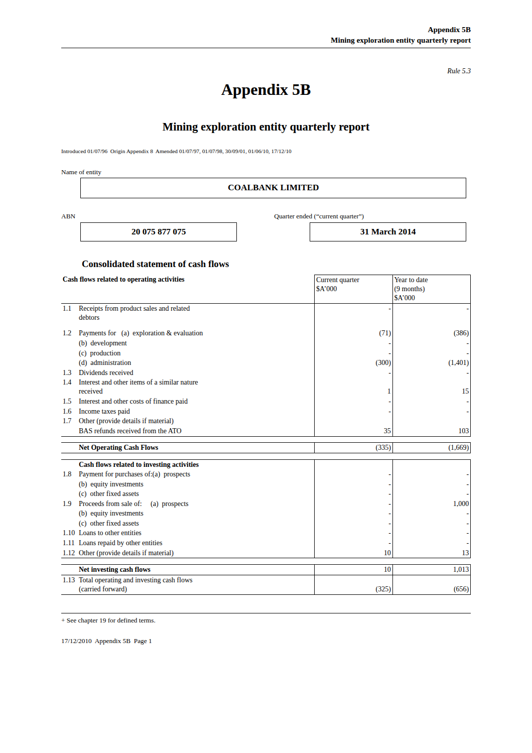Appendix 5B
Mining exploration entity quarterly report
Rule 5.3
Appendix 5B
Mining exploration entity quarterly report
Introduced 01/07/96 Origin Appendix 8 Amended 01/07/97, 01/07/98, 30/09/01, 01/06/10, 17/12/10
Name of entity
COALBANK LIMITED
ABN
Quarter ended (“current quarter”)
20 075 877 075
31 March 2014
Consolidated statement of cash flows
| Cash flows related to operating activities | Current quarter $A’000 | Year to date (9 months) $A’000 |
| 1.1 | Receipts from product sales and related debtors | - | - |
| 1.2 | Payments for (a) exploration & evaluation | (71) | (386) |
| | (b) development | - | - |
| | (c) production | - | - |
| | (d) administration | (300) | (1,401) |
| 1.3 | Dividends received | - | - |
| 1.4 | Interest and other items of a similar nature received | 1 | 15 |
| 1.5 | Interest and other costs of finance paid | - | - |
| 1.6 | Income taxes paid | - | - |
| 1.7 | Other (provide details if material) | | |
| | BAS refunds received from the ATO | 35 | 103 |
| | Net Operating Cash Flows | (335) | (1,669) |
| | Cash flows related to investing activities | | |
| 1.8 | Payment for purchases of:(a) prospects | - | - |
| | (b) equity investments | - | - |
| | (c) other fixed assets | - | - |
| 1.9 | Proceeds from sale of: (a) prospects | - | 1,000 |
| | (b) equity investments | - | - |
| | (c) other fixed assets | - | - |
| 1.10 | Loans to other entities | - | - |
| 1.11 | Loans repaid by other entities | - | - |
| 1.12 | Other (provide details if material) | 10 | 13 |
| | Net investing cash flows | 10 | 1,013 |
| 1.13 | Total operating and investing cash flows (carried forward) | (325) | (656) |
+ See chapter 19 for defined terms.
17/12/2010 Appendix 5B Page 1